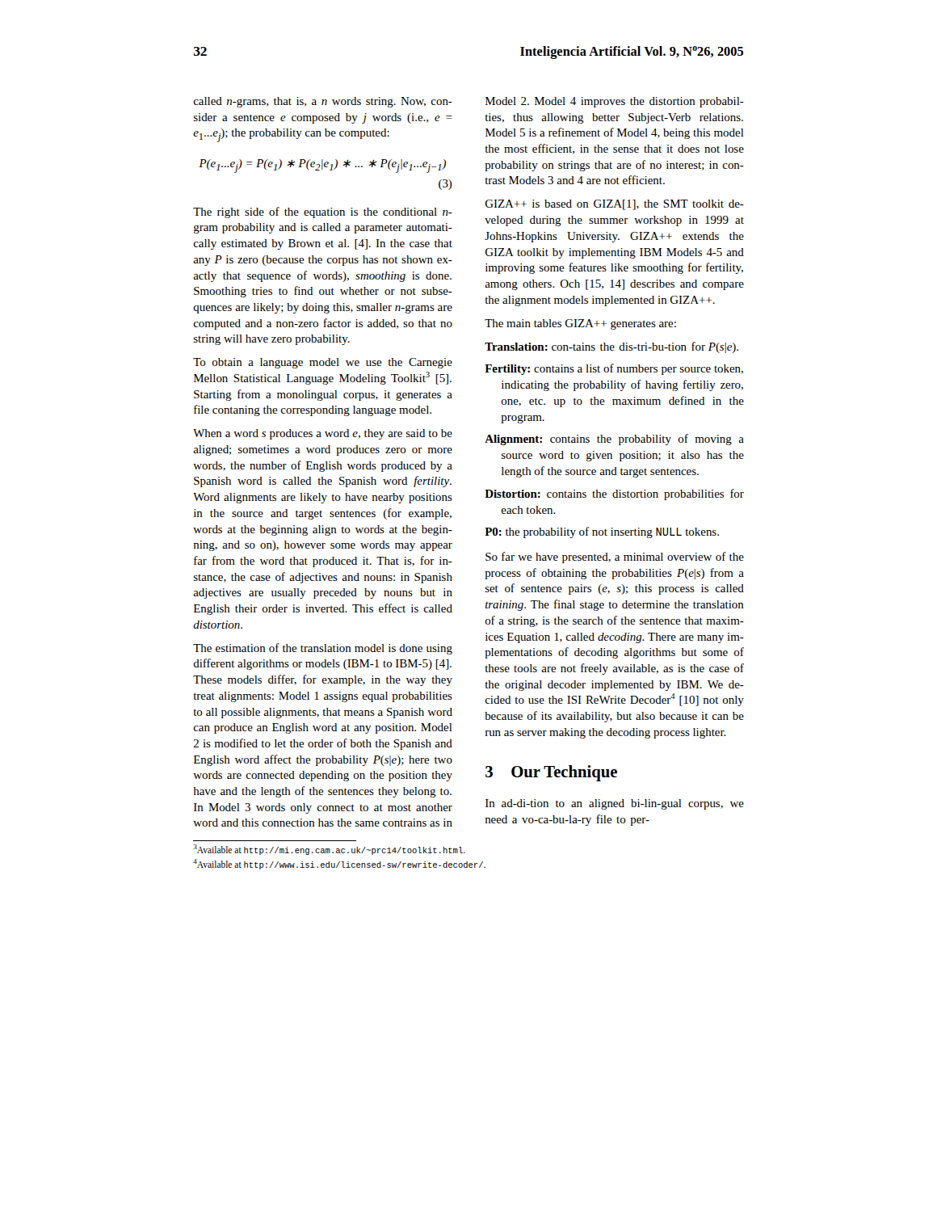32
Inteligencia Artificial Vol. 9, No26, 2005
called n-grams, that is, a n words string. Now, consider a sentence e composed by j words (i.e., e = e1...ej); the probability can be computed:
P(e1...ej) = P(e1) ∗ P(e2|e1) ∗ ... ∗ P(ej|e1...ej−1) (3)
The right side of the equation is the conditional n-gram probability and is called a parameter automatically estimated by Brown et al. [4]. In the case that any P is zero (because the corpus has not shown exactly that sequence of words), smoothing is done. Smoothing tries to find out whether or not subsequences are likely; by doing this, smaller n-grams are computed and a non-zero factor is added, so that no string will have zero probability.
To obtain a language model we use the Carnegie Mellon Statistical Language Modeling Toolkit3 [5]. Starting from a monolingual corpus, it generates a file contaning the corresponding language model.
When a word s produces a word e, they are said to be aligned; sometimes a word produces zero or more words, the number of English words produced by a Spanish word is called the Spanish word fertility. Word alignments are likely to have nearby positions in the source and target sentences (for example, words at the beginning align to words at the beginning, and so on), however some words may appear far from the word that produced it. That is, for instance, the case of adjectives and nouns: in Spanish adjectives are usually preceded by nouns but in English their order is inverted. This effect is called distortion.
The estimation of the translation model is done using different algorithms or models (IBM-1 to IBM-5) [4]. These models differ, for example, in the way they treat alignments: Model 1 assigns equal probabilities to all possible alignments, that means a Spanish word can produce an English word at any position. Model 2 is modified to let the order of both the Spanish and English word affect the probability P(s|e); here two words are connected depending on the position they have and the length of the sentences they belong to. In Model 3 words only connect to at most another word and this connection has the same contrains as in Model 2. Model 4 improves the distortion probabilties, thus allowing better Subject-Verb relations. Model 5 is a refinement of Model 4, being this model the most efficient, in the sense that it does not lose probability on strings that are of no interest; in contrast Models 3 and 4 are not efficient.
GIZA++ is based on GIZA[1], the SMT toolkit developed during the summer workshop in 1999 at Johns-Hopkins University. GIZA++ extends the GIZA toolkit by implementing IBM Models 4-5 and improving some features like smoothing for fertility, among others. Och [15, 14] describes and compare the alignment models implemented in GIZA++.
The main tables GIZA++ generates are:
Translation:
con-tains the dis-tri-bu-tion for P(s|e).
Fertility:
contains a list of numbers per source token, indicating the probability of having fertiliy zero, one, etc. up to the maximum defined in the program.
Alignment:
contains the probability of moving a source word to given position; it also has the length of the source and target sentences.
Distortion:
contains the distortion probabilities for each token.
P0:
the probability of not inserting NULL tokens.
So far we have presented, a minimal overview of the process of obtaining the probabilities P(e|s) from a set of sentence pairs (e, s); this process is called training. The final stage to determine the translation of a string, is the search of the sentence that maximices Equation 1, called decoding. There are many implementations of decoding algorithms but some of these tools are not freely available, as is the case of the original decoder implemented by IBM. We decided to use the ISI ReWrite Decoder4 [10] not only because of its availability, but also because it can be run as server making the decoding process lighter.
3 Our Technique
In ad-di-tion to an aligned bi-lin-gual corpus, we need a vo-ca-bu-la-ry file to per-
3Available at http://mi.eng.cam.ac.uk/~prc14/toolkit.html.
4Available at http://www.isi.edu/licensed-sw/rewrite-decoder/.